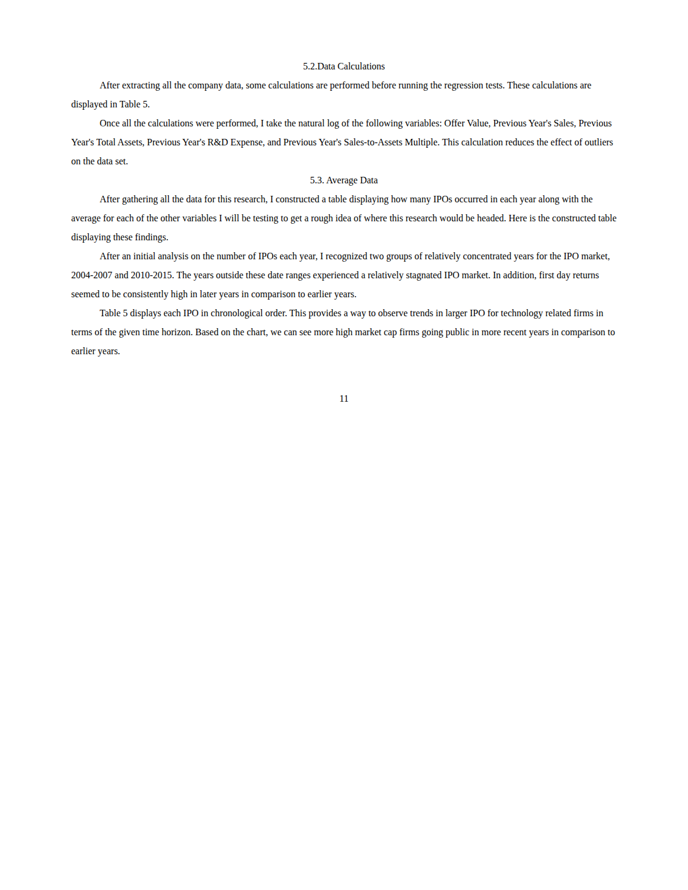5.2.Data Calculations
After extracting all the company data, some calculations are performed before running the regression tests. These calculations are displayed in Table 5.
Once all the calculations were performed, I take the natural log of the following variables: Offer Value, Previous Year's Sales, Previous Year's Total Assets, Previous Year's R&D Expense, and Previous Year's Sales-to-Assets Multiple. This calculation reduces the effect of outliers on the data set.
5.3. Average Data
After gathering all the data for this research, I constructed a table displaying how many IPOs occurred in each year along with the average for each of the other variables I will be testing to get a rough idea of where this research would be headed. Here is the constructed table displaying these findings.
After an initial analysis on the number of IPOs each year, I recognized two groups of relatively concentrated years for the IPO market, 2004-2007 and 2010-2015. The years outside these date ranges experienced a relatively stagnated IPO market. In addition, first day returns seemed to be consistently high in later years in comparison to earlier years.
Table 5 displays each IPO in chronological order. This provides a way to observe trends in larger IPO for technology related firms in terms of the given time horizon. Based on the chart, we can see more high market cap firms going public in more recent years in comparison to earlier years.
11